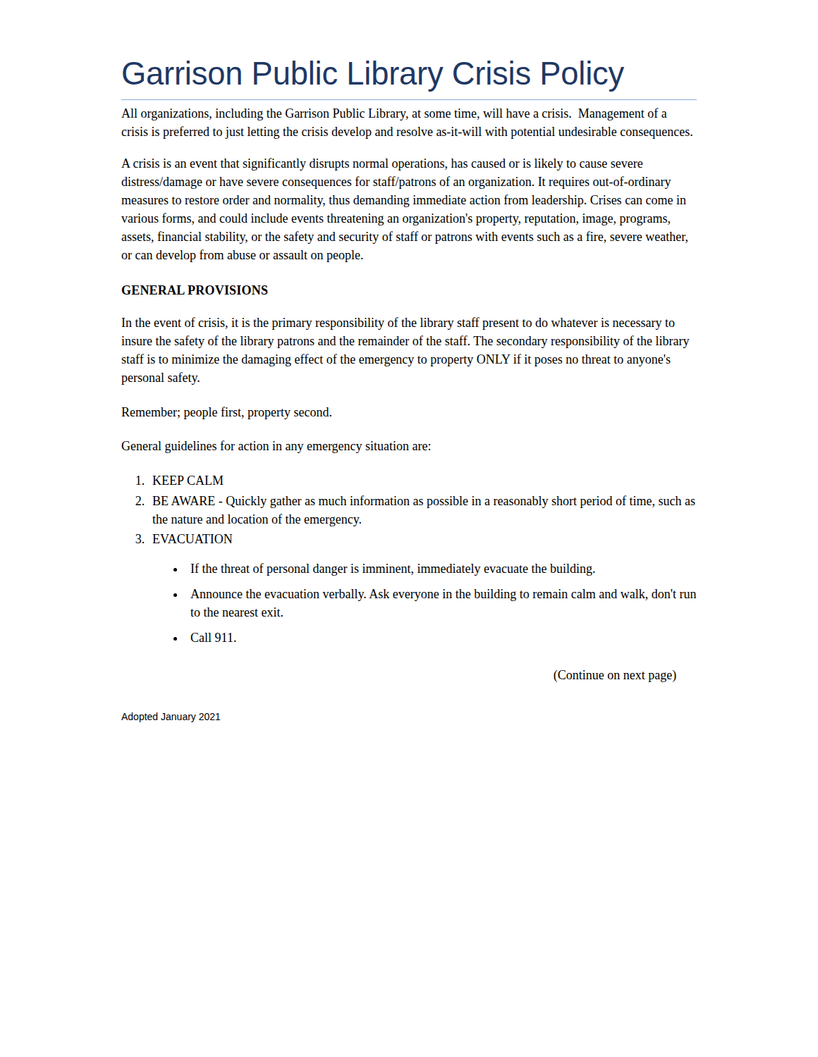Garrison Public Library Crisis Policy
All organizations, including the Garrison Public Library, at some time, will have a crisis. Management of a crisis is preferred to just letting the crisis develop and resolve as-it-will with potential undesirable consequences.
A crisis is an event that significantly disrupts normal operations, has caused or is likely to cause severe distress/damage or have severe consequences for staff/patrons of an organization. It requires out-of-ordinary measures to restore order and normality, thus demanding immediate action from leadership. Crises can come in various forms, and could include events threatening an organization's property, reputation, image, programs, assets, financial stability, or the safety and security of staff or patrons with events such as a fire, severe weather, or can develop from abuse or assault on people.
GENERAL PROVISIONS
In the event of crisis, it is the primary responsibility of the library staff present to do whatever is necessary to insure the safety of the library patrons and the remainder of the staff. The secondary responsibility of the library staff is to minimize the damaging effect of the emergency to property ONLY if it poses no threat to anyone's personal safety.
Remember; people first, property second.
General guidelines for action in any emergency situation are:
KEEP CALM
BE AWARE - Quickly gather as much information as possible in a reasonably short period of time, such as the nature and location of the emergency.
EVACUATION
If the threat of personal danger is imminent, immediately evacuate the building.
Announce the evacuation verbally. Ask everyone in the building to remain calm and walk, don't run to the nearest exit.
Call 911.
(Continue on next page)
Adopted January 2021